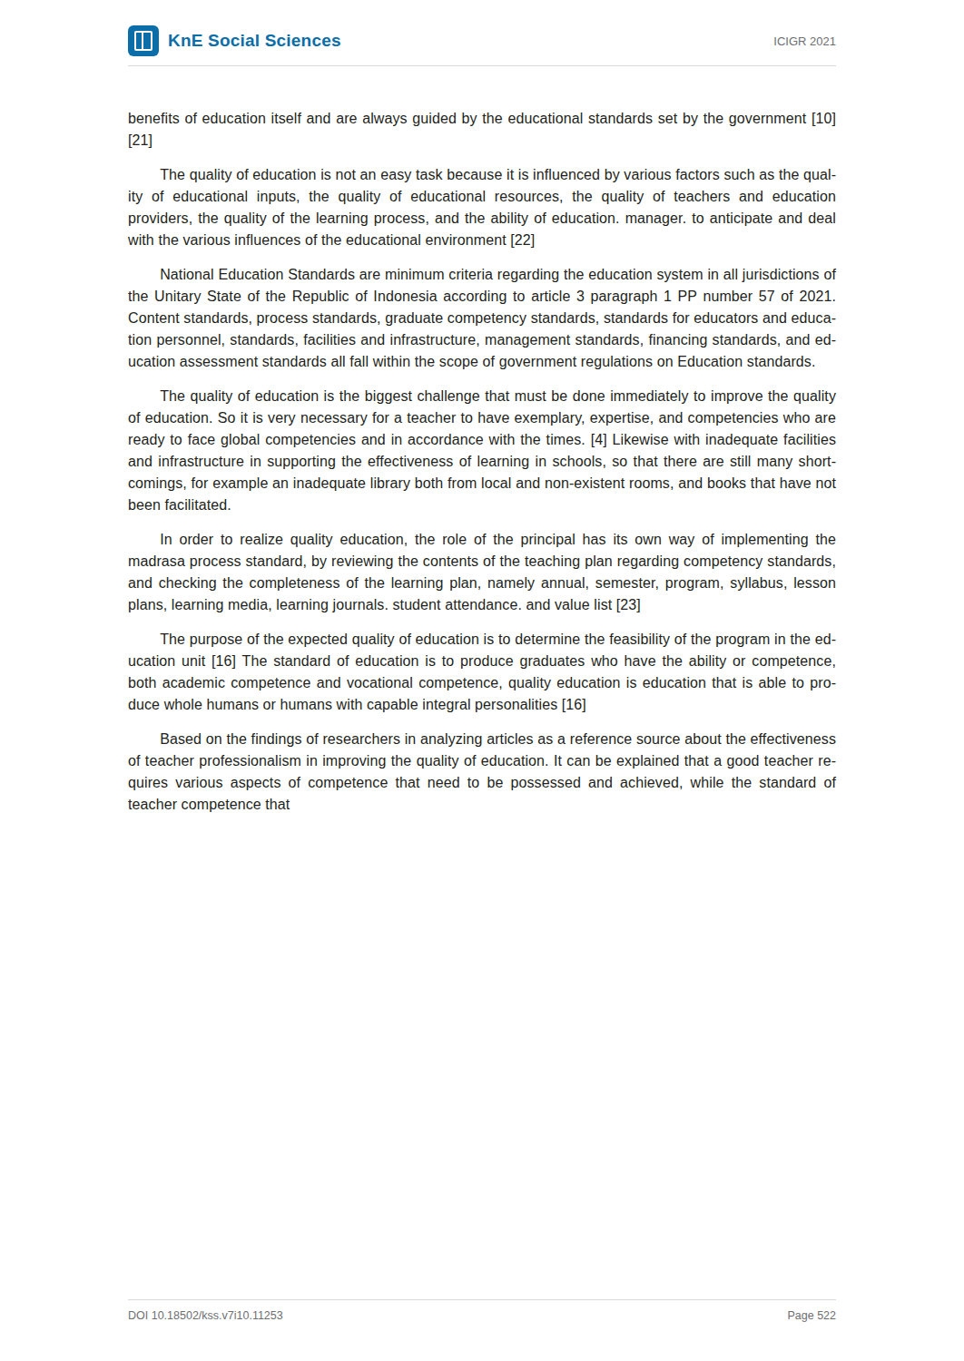KnE Social Sciences
ICIGR 2021
benefits of education itself and are always guided by the educational standards set by the government [10][21]
The quality of education is not an easy task because it is influenced by various factors such as the quality of educational inputs, the quality of educational resources, the quality of teachers and education providers, the quality of the learning process, and the ability of education. manager. to anticipate and deal with the various influences of the educational environment [22]
National Education Standards are minimum criteria regarding the education system in all jurisdictions of the Unitary State of the Republic of Indonesia according to article 3 paragraph 1 PP number 57 of 2021. Content standards, process standards, graduate competency standards, standards for educators and education personnel, standards, facilities and infrastructure, management standards, financing standards, and education assessment standards all fall within the scope of government regulations on Education standards.
The quality of education is the biggest challenge that must be done immediately to improve the quality of education. So it is very necessary for a teacher to have exemplary, expertise, and competencies who are ready to face global competencies and in accordance with the times. [4] Likewise with inadequate facilities and infrastructure in supporting the effectiveness of learning in schools, so that there are still many shortcomings, for example an inadequate library both from local and non-existent rooms, and books that have not been facilitated.
In order to realize quality education, the role of the principal has its own way of implementing the madrasa process standard, by reviewing the contents of the teaching plan regarding competency standards, and checking the completeness of the learning plan, namely annual, semester, program, syllabus, lesson plans, learning media, learning journals. student attendance. and value list [23]
The purpose of the expected quality of education is to determine the feasibility of the program in the education unit [16] The standard of education is to produce graduates who have the ability or competence, both academic competence and vocational competence, quality education is education that is able to produce whole humans or humans with capable integral personalities [16]
Based on the findings of researchers in analyzing articles as a reference source about the effectiveness of teacher professionalism in improving the quality of education. It can be explained that a good teacher requires various aspects of competence that need to be possessed and achieved, while the standard of teacher competence that
DOI 10.18502/kss.v7i10.11253
Page 522